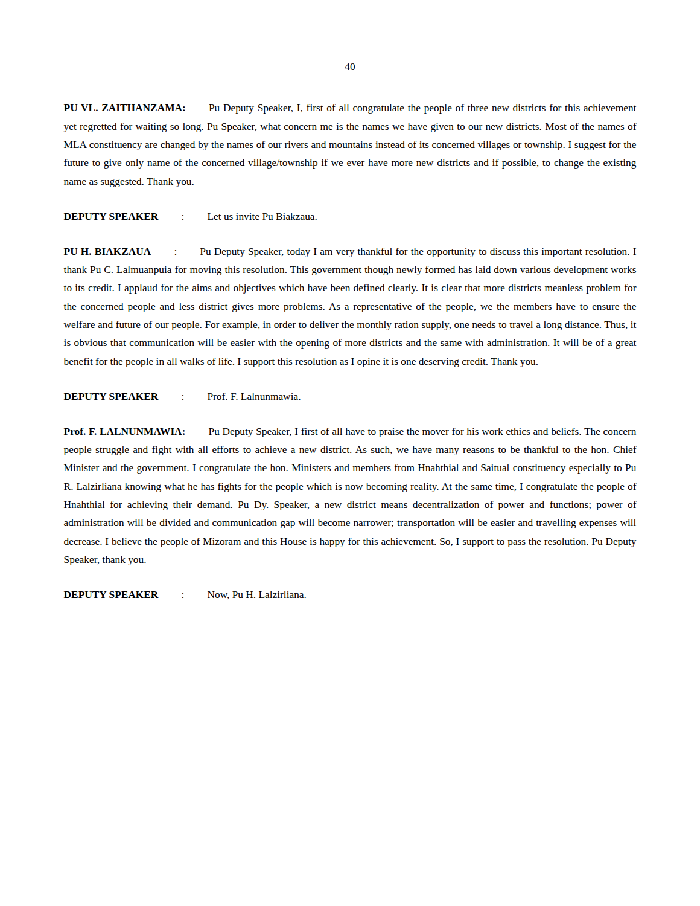40
PU VL. ZAITHANZAMA: Pu Deputy Speaker, I, first of all congratulate the people of three new districts for this achievement yet regretted for waiting so long. Pu Speaker, what concern me is the names we have given to our new districts. Most of the names of MLA constituency are changed by the names of our rivers and mountains instead of its concerned villages or township. I suggest for the future to give only name of the concerned village/township if we ever have more new districts and if possible, to change the existing name as suggested. Thank you.
DEPUTY SPEAKER : Let us invite Pu Biakzaua.
PU H. BIAKZAUA : Pu Deputy Speaker, today I am very thankful for the opportunity to discuss this important resolution. I thank Pu C. Lalmuanpuia for moving this resolution. This government though newly formed has laid down various development works to its credit. I applaud for the aims and objectives which have been defined clearly. It is clear that more districts meanless problem for the concerned people and less district gives more problems. As a representative of the people, we the members have to ensure the welfare and future of our people. For example, in order to deliver the monthly ration supply, one needs to travel a long distance. Thus, it is obvious that communication will be easier with the opening of more districts and the same with administration. It will be of a great benefit for the people in all walks of life. I support this resolution as I opine it is one deserving credit. Thank you.
DEPUTY SPEAKER : Prof. F. Lalnunmawia.
Prof. F. LALNUNMAWIA: Pu Deputy Speaker, I first of all have to praise the mover for his work ethics and beliefs. The concern people struggle and fight with all efforts to achieve a new district. As such, we have many reasons to be thankful to the hon. Chief Minister and the government. I congratulate the hon. Ministers and members from Hnahthial and Saitual constituency especially to Pu R. Lalzirliana knowing what he has fights for the people which is now becoming reality. At the same time, I congratulate the people of Hnahthial for achieving their demand. Pu Dy. Speaker, a new district means decentralization of power and functions; power of administration will be divided and communication gap will become narrower; transportation will be easier and travelling expenses will decrease. I believe the people of Mizoram and this House is happy for this achievement. So, I support to pass the resolution. Pu Deputy Speaker, thank you.
DEPUTY SPEAKER : Now, Pu H. Lalzirliana.